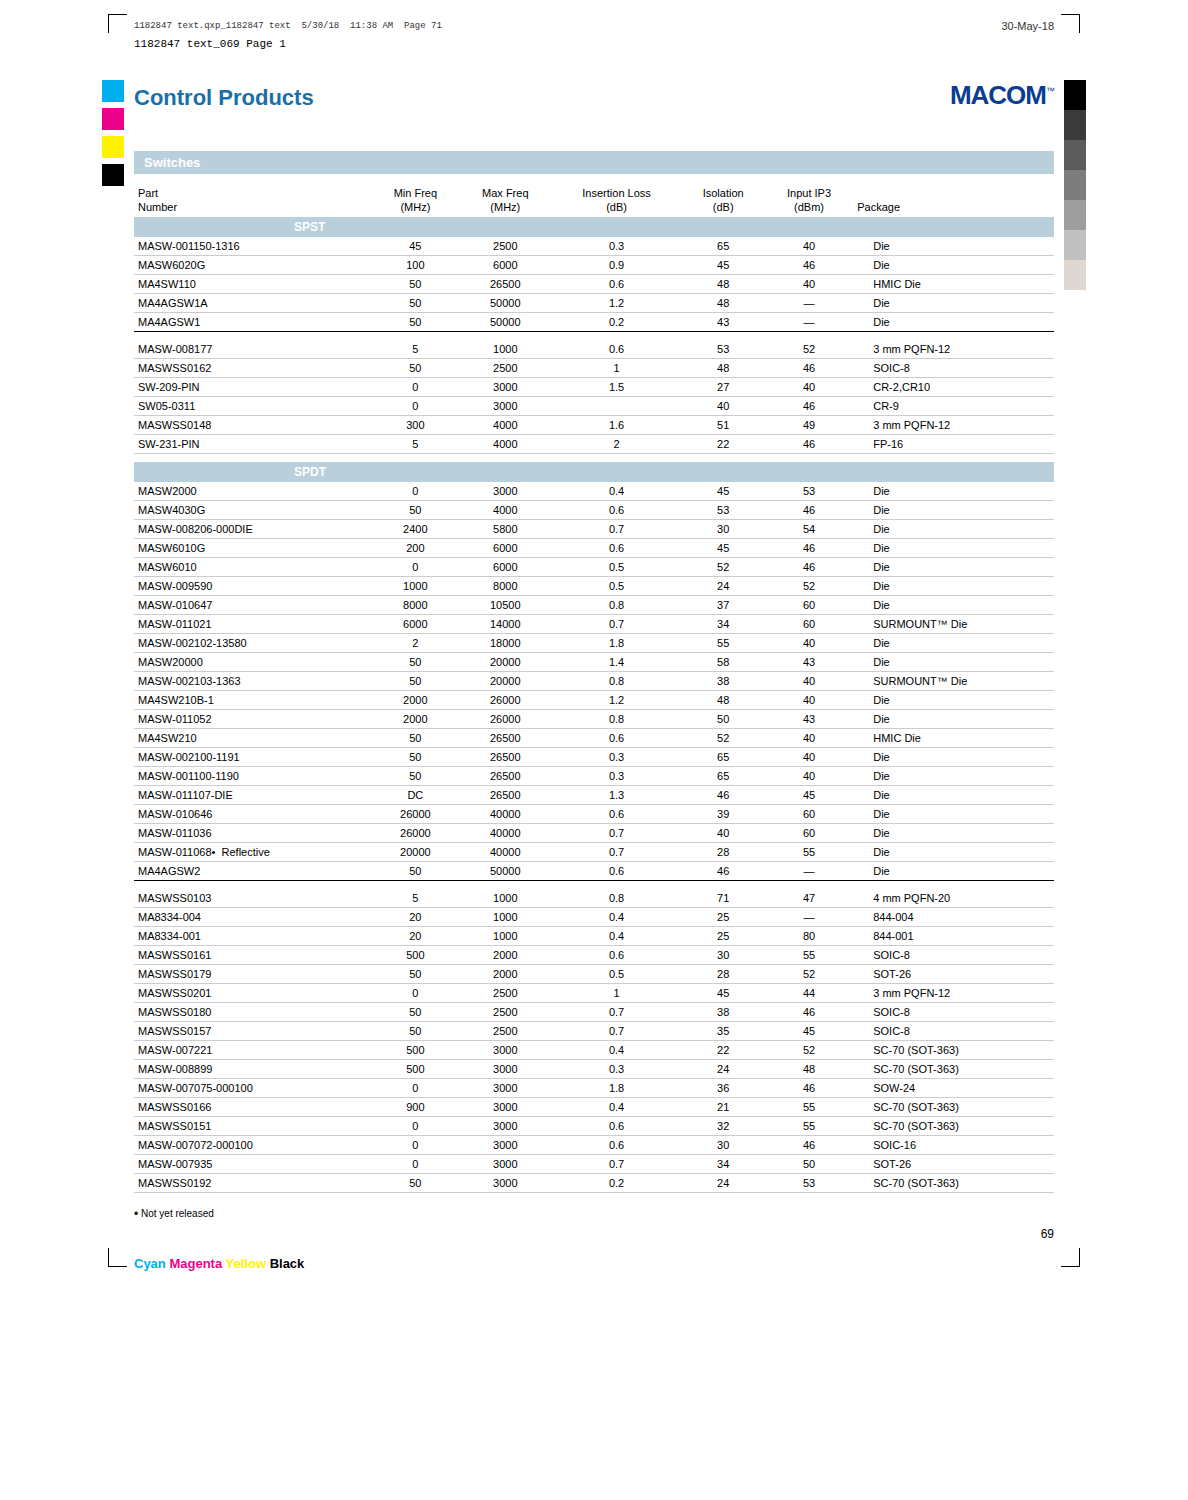1182847 text.qxp_1182847 text 5/30/18 11:38 AM Page 71 30-May-18
1182847 text_069 Page 1
Control Products
MACOM™
Switches
| Part Number | Min Freq (MHz) | Max Freq (MHz) | Insertion Loss (dB) | Isolation (dB) | Input IP3 (dBm) | Package |
| --- | --- | --- | --- | --- | --- | --- |
| SPST |
| MASW-001150-1316 | 45 | 2500 | 0.3 | 65 | 40 | Die |
| MASW6020G | 100 | 6000 | 0.9 | 45 | 46 | Die |
| MA4SW110 | 50 | 26500 | 0.6 | 48 | 40 | HMIC Die |
| MA4AGSW1A | 50 | 50000 | 1.2 | 48 | — | Die |
| MA4AGSW1 | 50 | 50000 | 0.2 | 43 | — | Die |
| MASW-008177 | 5 | 1000 | 0.6 | 53 | 52 | 3 mm PQFN-12 |
| MASWSS0162 | 50 | 2500 | 1 | 48 | 46 | SOIC-8 |
| SW-209-PIN | 0 | 3000 | 1.5 | 27 | 40 | CR-2,CR10 |
| SW05-0311 | 0 | 3000 | | 40 | 46 | CR-9 |
| MASWSS0148 | 300 | 4000 | 1.6 | 51 | 49 | 3 mm PQFN-12 |
| SW-231-PIN | 5 | 4000 | 2 | 22 | 46 | FP-16 |
| SPDT |
| MASW2000 | 0 | 3000 | 0.4 | 45 | 53 | Die |
| MASW4030G | 50 | 4000 | 0.6 | 53 | 46 | Die |
| MASW-008206-000DIE | 2400 | 5800 | 0.7 | 30 | 54 | Die |
| MASW6010G | 200 | 6000 | 0.6 | 45 | 46 | Die |
| MASW6010 | 0 | 6000 | 0.5 | 52 | 46 | Die |
| MASW-009590 | 1000 | 8000 | 0.5 | 24 | 52 | Die |
| MASW-010647 | 8000 | 10500 | 0.8 | 37 | 60 | Die |
| MASW-011021 | 6000 | 14000 | 0.7 | 34 | 60 | SURMOUNT™ Die |
| MASW-002102-13580 | 2 | 18000 | 1.8 | 55 | 40 | Die |
| MASW20000 | 50 | 20000 | 1.4 | 58 | 43 | Die |
| MASW-002103-1363 | 50 | 20000 | 0.8 | 38 | 40 | SURMOUNT™ Die |
| MA4SW210B-1 | 2000 | 26000 | 1.2 | 48 | 40 | Die |
| MASW-011052 | 2000 | 26000 | 0.8 | 50 | 43 | Die |
| MA4SW210 | 50 | 26500 | 0.6 | 52 | 40 | HMIC Die |
| MASW-002100-1191 | 50 | 26500 | 0.3 | 65 | 40 | Die |
| MASW-001100-1190 | 50 | 26500 | 0.3 | 65 | 40 | Die |
| MASW-011107-DIE | DC | 26500 | 1.3 | 46 | 45 | Die |
| MASW-010646 | 26000 | 40000 | 0.6 | 39 | 60 | Die |
| MASW-011036 | 26000 | 40000 | 0.7 | 40 | 60 | Die |
| MASW-011068 • Reflective | 20000 | 40000 | 0.7 | 28 | 55 | Die |
| MA4AGSW2 | 50 | 50000 | 0.6 | 46 | — | Die |
| MASWSS0103 | 5 | 1000 | 0.8 | 71 | 47 | 4 mm PQFN-20 |
| MA8334-004 | 20 | 1000 | 0.4 | 25 | — | 844-004 |
| MA8334-001 | 20 | 1000 | 0.4 | 25 | 80 | 844-001 |
| MASWSS0161 | 500 | 2000 | 0.6 | 30 | 55 | SOIC-8 |
| MASWSS0179 | 50 | 2000 | 0.5 | 28 | 52 | SOT-26 |
| MASWSS0201 | 0 | 2500 | 1 | 45 | 44 | 3 mm PQFN-12 |
| MASWSS0180 | 50 | 2500 | 0.7 | 38 | 46 | SOIC-8 |
| MASWSS0157 | 50 | 2500 | 0.7 | 35 | 45 | SOIC-8 |
| MASW-007221 | 500 | 3000 | 0.4 | 22 | 52 | SC-70 (SOT-363) |
| MASW-008899 | 500 | 3000 | 0.3 | 24 | 48 | SC-70 (SOT-363) |
| MASW-007075-000100 | 0 | 3000 | 1.8 | 36 | 46 | SOW-24 |
| MASWSS0166 | 900 | 3000 | 0.4 | 21 | 55 | SC-70 (SOT-363) |
| MASWSS0151 | 0 | 3000 | 0.6 | 32 | 55 | SC-70 (SOT-363) |
| MASW-007072-000100 | 0 | 3000 | 0.6 | 30 | 46 | SOIC-16 |
| MASW-007935 | 0 | 3000 | 0.7 | 34 | 50 | SOT-26 |
| MASWSS0192 | 50 | 3000 | 0.2 | 24 | 53 | SC-70 (SOT-363) |
• Not yet released
69
Cyan Magenta Yellow Black